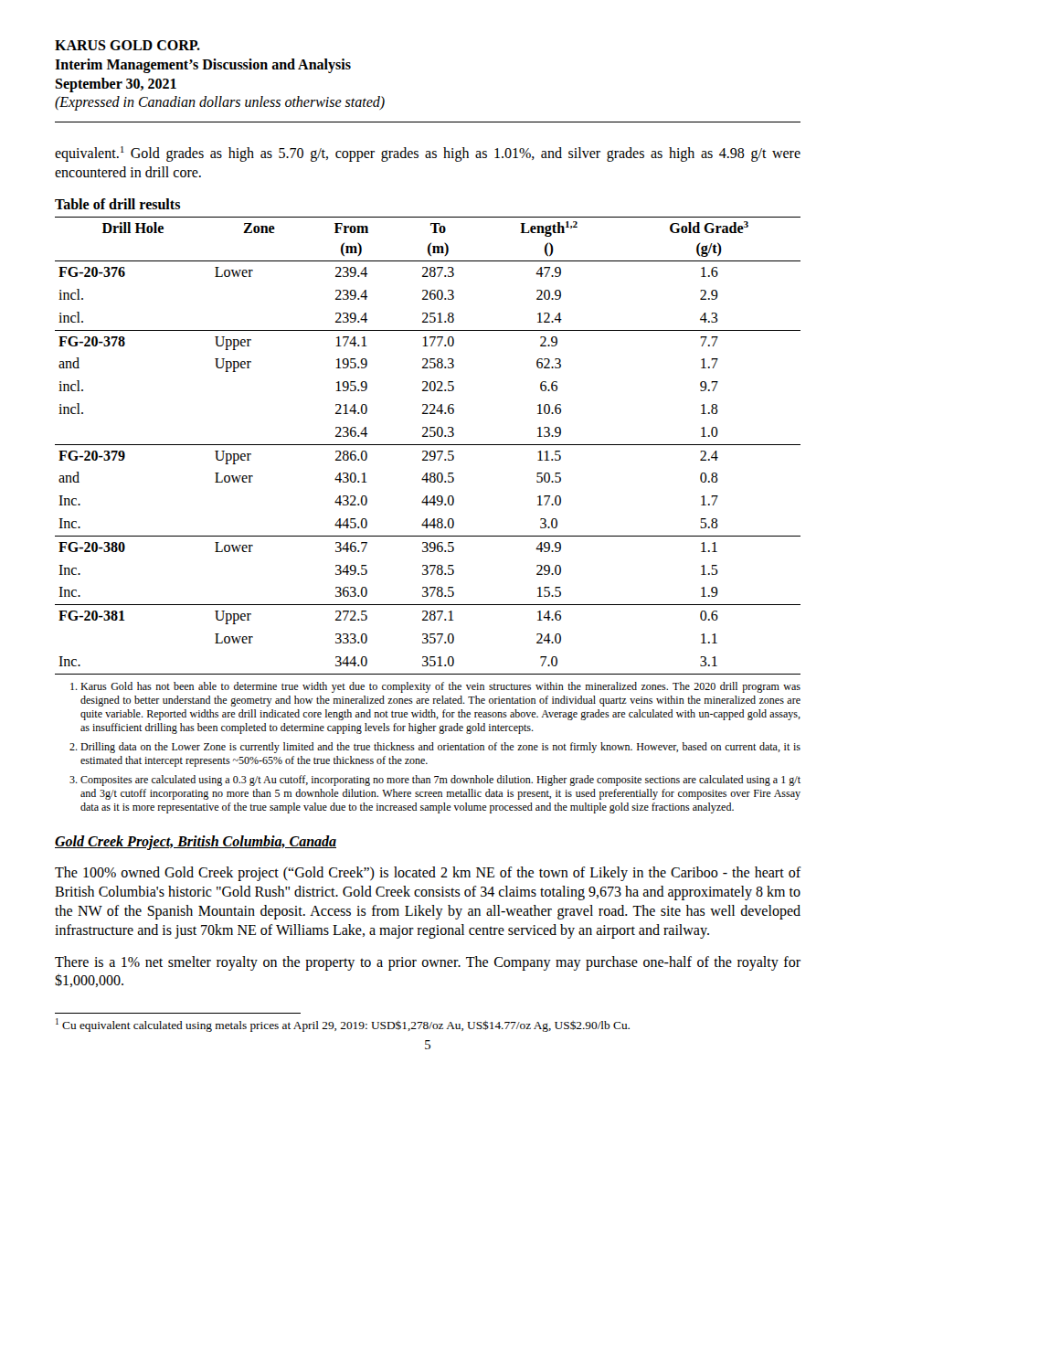KARUS GOLD CORP.
Interim Management’s Discussion and Analysis
September 30, 2021
(Expressed in Canadian dollars unless otherwise stated)
equivalent.1 Gold grades as high as 5.70 g/t, copper grades as high as 1.01%, and silver grades as high as 4.98 g/t were encountered in drill core.
Table of drill results
| Drill Hole | Zone | From | To | Length 1,2 | Gold Grade 3 |
| --- | --- | --- | --- | --- | --- |
| | | (m) | (m) | () | (g/t) |
| FG-20-376 | Lower | 239.4 | 287.3 | 47.9 | 1.6 |
| incl. | | 239.4 | 260.3 | 20.9 | 2.9 |
| incl. | | 239.4 | 251.8 | 12.4 | 4.3 |
| FG-20-378 | Upper | 174.1 | 177.0 | 2.9 | 7.7 |
| and | Upper | 195.9 | 258.3 | 62.3 | 1.7 |
| incl. | | 195.9 | 202.5 | 6.6 | 9.7 |
| incl. | | 214.0 | 224.6 | 10.6 | 1.8 |
| | | 236.4 | 250.3 | 13.9 | 1.0 |
| FG-20-379 | Upper | 286.0 | 297.5 | 11.5 | 2.4 |
| and | Lower | 430.1 | 480.5 | 50.5 | 0.8 |
| Inc. | | 432.0 | 449.0 | 17.0 | 1.7 |
| Inc. | | 445.0 | 448.0 | 3.0 | 5.8 |
| FG-20-380 | Lower | 346.7 | 396.5 | 49.9 | 1.1 |
| Inc. | | 349.5 | 378.5 | 29.0 | 1.5 |
| Inc. | | 363.0 | 378.5 | 15.5 | 1.9 |
| FG-20-381 | Upper | 272.5 | 287.1 | 14.6 | 0.6 |
| | Lower | 333.0 | 357.0 | 24.0 | 1.1 |
| Inc. | | 344.0 | 351.0 | 7.0 | 3.1 |
Karus Gold has not been able to determine true width yet due to complexity of the vein structures within the mineralized zones. The 2020 drill program was designed to better understand the geometry and how the mineralized zones are related. The orientation of individual quartz veins within the mineralized zones are quite variable. Reported widths are drill indicated core length and not true width, for the reasons above. Average grades are calculated with un-capped gold assays, as insufficient drilling has been completed to determine capping levels for higher grade gold intercepts.
Drilling data on the Lower Zone is currently limited and the true thickness and orientation of the zone is not firmly known. However, based on current data, it is estimated that intercept represents ~50%-65% of the true thickness of the zone.
Composites are calculated using a 0.3 g/t Au cutoff, incorporating no more than 7m downhole dilution. Higher grade composite sections are calculated using a 1 g/t and 3g/t cutoff incorporating no more than 5 m downhole dilution. Where screen metallic data is present, it is used preferentially for composites over Fire Assay data as it is more representative of the true sample value due to the increased sample volume processed and the multiple gold size fractions analyzed.
Gold Creek Project, British Columbia, Canada
The 100% owned Gold Creek project (“Gold Creek”) is located 2 km NE of the town of Likely in the Cariboo - the heart of British Columbia's historic "Gold Rush" district. Gold Creek consists of 34 claims totaling 9,673 ha and approximately 8 km to the NW of the Spanish Mountain deposit. Access is from Likely by an all-weather gravel road. The site has well developed infrastructure and is just 70km NE of Williams Lake, a major regional centre serviced by an airport and railway.
There is a 1% net smelter royalty on the property to a prior owner. The Company may purchase one-half of the royalty for $1,000,000.
1 Cu equivalent calculated using metals prices at April 29, 2019: USD$1,278/oz Au, US$14.77/oz Ag, US$2.90/lb Cu.
5